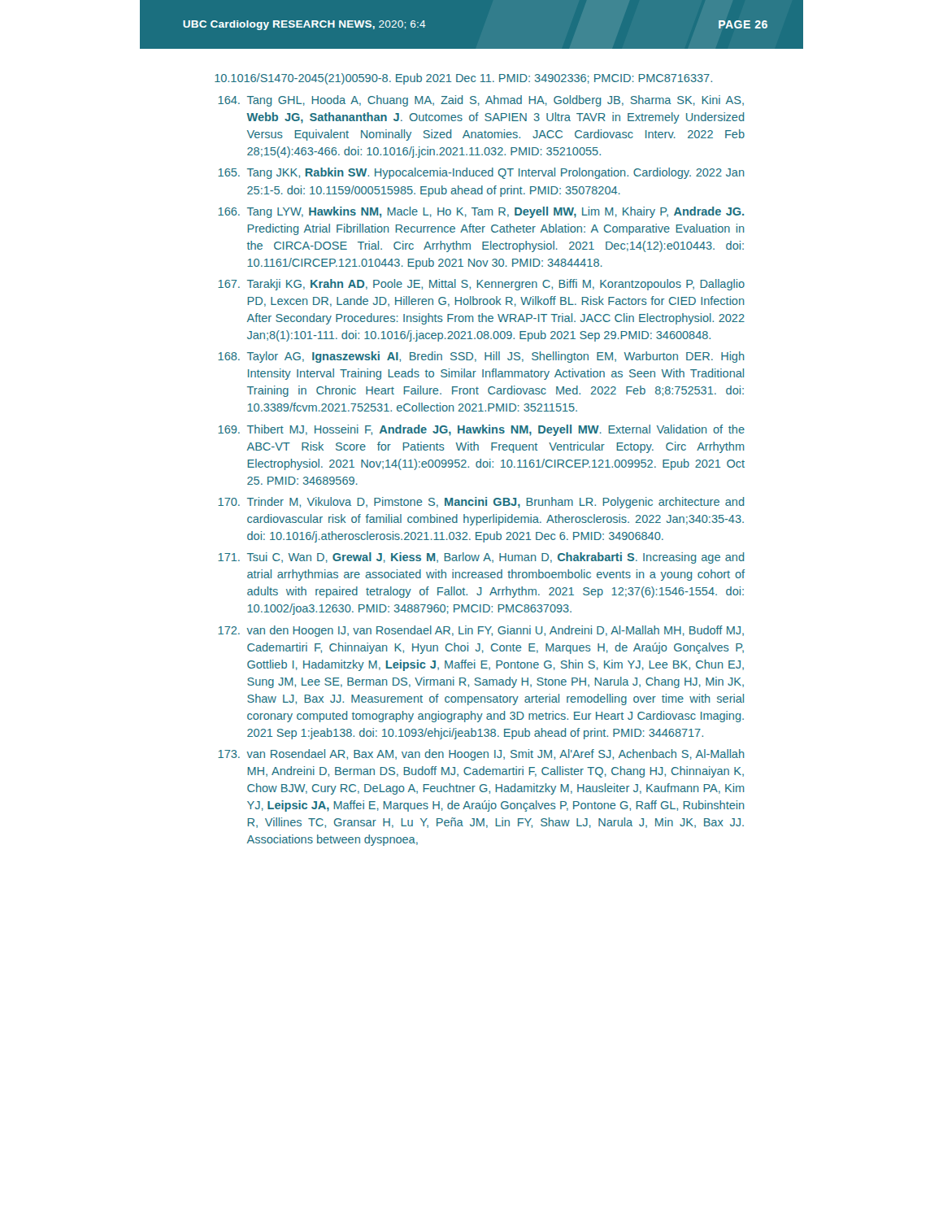UBC Cardiology RESEARCH NEWS, 2020; 6:4
PAGE 26
10.1016/S1470-2045(21)00590-8. Epub 2021 Dec 11. PMID: 34902336; PMCID: PMC8716337.
164. Tang GHL, Hooda A, Chuang MA, Zaid S, Ahmad HA, Goldberg JB, Sharma SK, Kini AS, Webb JG, Sathananthan J. Outcomes of SAPIEN 3 Ultra TAVR in Extremely Undersized Versus Equivalent Nominally Sized Anatomies. JACC Cardiovasc Interv. 2022 Feb 28;15(4):463-466. doi: 10.1016/j.jcin.2021.11.032. PMID: 35210055.
165. Tang JKK, Rabkin SW. Hypocalcemia-Induced QT Interval Prolongation. Cardiology. 2022 Jan 25:1-5. doi: 10.1159/000515985. Epub ahead of print. PMID: 35078204.
166. Tang LYW, Hawkins NM, Macle L, Ho K, Tam R, Deyell MW, Lim M, Khairy P, Andrade JG. Predicting Atrial Fibrillation Recurrence After Catheter Ablation: A Comparative Evaluation in the CIRCA-DOSE Trial. Circ Arrhythm Electrophysiol. 2021 Dec;14(12):e010443. doi: 10.1161/CIRCEP.121.010443. Epub 2021 Nov 30. PMID: 34844418.
167. Tarakji KG, Krahn AD, Poole JE, Mittal S, Kennergren C, Biffi M, Korantzopoulos P, Dallaglio PD, Lexcen DR, Lande JD, Hilleren G, Holbrook R, Wilkoff BL. Risk Factors for CIED Infection After Secondary Procedures: Insights From the WRAP-IT Trial. JACC Clin Electrophysiol. 2022 Jan;8(1):101-111. doi: 10.1016/j.jacep.2021.08.009. Epub 2021 Sep 29.PMID: 34600848.
168. Taylor AG, Ignaszewski AI, Bredin SSD, Hill JS, Shellington EM, Warburton DER. High Intensity Interval Training Leads to Similar Inflammatory Activation as Seen With Traditional Training in Chronic Heart Failure. Front Cardiovasc Med. 2022 Feb 8;8:752531. doi: 10.3389/fcvm.2021.752531. eCollection 2021.PMID: 35211515.
169. Thibert MJ, Hosseini F, Andrade JG, Hawkins NM, Deyell MW. External Validation of the ABC-VT Risk Score for Patients With Frequent Ventricular Ectopy. Circ Arrhythm Electrophysiol. 2021 Nov;14(11):e009952. doi: 10.1161/CIRCEP.121.009952. Epub 2021 Oct 25. PMID: 34689569.
170. Trinder M, Vikulova D, Pimstone S, Mancini GBJ, Brunham LR. Polygenic architecture and cardiovascular risk of familial combined hyperlipidemia. Atherosclerosis. 2022 Jan;340:35-43. doi: 10.1016/j.atherosclerosis.2021.11.032. Epub 2021 Dec 6. PMID: 34906840.
171. Tsui C, Wan D, Grewal J, Kiess M, Barlow A, Human D, Chakrabarti S. Increasing age and atrial arrhythmias are associated with increased thromboembolic events in a young cohort of adults with repaired tetralogy of Fallot. J Arrhythm. 2021 Sep 12;37(6):1546-1554. doi: 10.1002/joa3.12630. PMID: 34887960; PMCID: PMC8637093.
172. van den Hoogen IJ, van Rosendael AR, Lin FY, Gianni U, Andreini D, Al-Mallah MH, Budoff MJ, Cademartiri F, Chinnaiyan K, Hyun Choi J, Conte E, Marques H, de Araújo Gonçalves P, Gottlieb I, Hadamitzky M, Leipsic J, Maffei E, Pontone G, Shin S, Kim YJ, Lee BK, Chun EJ, Sung JM, Lee SE, Berman DS, Virmani R, Samady H, Stone PH, Narula J, Chang HJ, Min JK, Shaw LJ, Bax JJ. Measurement of compensatory arterial remodelling over time with serial coronary computed tomography angiography and 3D metrics. Eur Heart J Cardiovasc Imaging. 2021 Sep 1:jeab138. doi: 10.1093/ehjci/jeab138. Epub ahead of print. PMID: 34468717.
173. van Rosendael AR, Bax AM, van den Hoogen IJ, Smit JM, Al'Aref SJ, Achenbach S, Al-Mallah MH, Andreini D, Berman DS, Budoff MJ, Cademartiri F, Callister TQ, Chang HJ, Chinnaiyan K, Chow BJW, Cury RC, DeLago A, Feuchtner G, Hadamitzky M, Hausleiter J, Kaufmann PA, Kim YJ, Leipsic JA, Maffei E, Marques H, de Araújo Gonçalves P, Pontone G, Raff GL, Rubinshtein R, Villines TC, Gransar H, Lu Y, Peña JM, Lin FY, Shaw LJ, Narula J, Min JK, Bax JJ. Associations between dyspnoea,